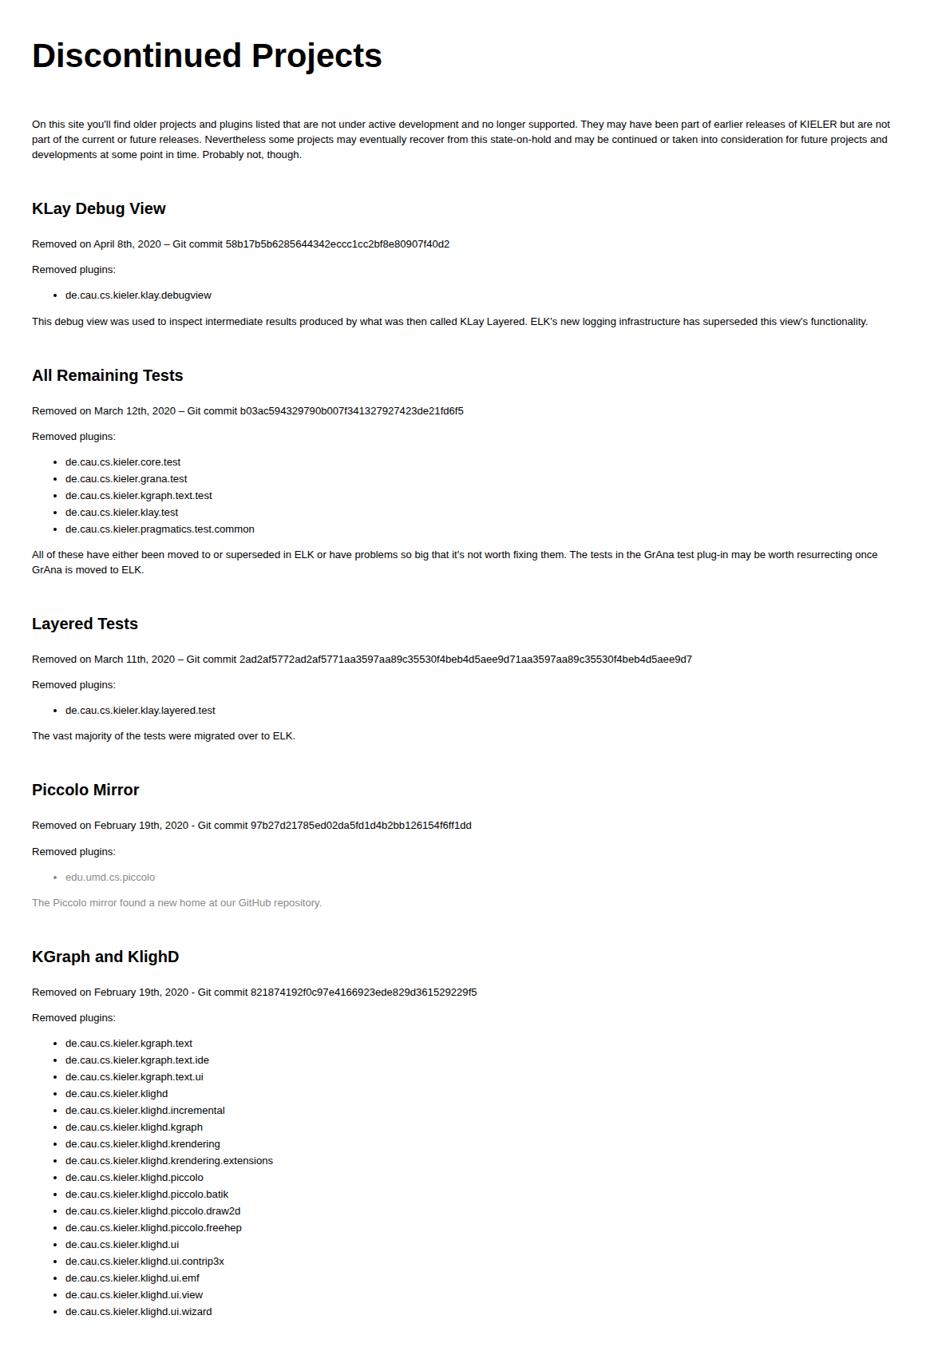Discontinued Projects
On this site you'll find older projects and plugins listed that are not under active development and no longer supported. They may have been part of earlier releases of KIELER but are not part of the current or future releases. Nevertheless some projects may eventually recover from this state-on-hold and may be continued or taken into consideration for future projects and developments at some point in time. Probably not, though.
KLay Debug View
Removed on April 8th, 2020 – Git commit 58b17b5b6285644342eccc1cc2bf8e80907f40d2
Removed plugins:
de.cau.cs.kieler.klay.debugview
This debug view was used to inspect intermediate results produced by what was then called KLay Layered. ELK's new logging infrastructure has superseded this view's functionality.
All Remaining Tests
Removed on March 12th, 2020 – Git commit b03ac594329790b007f341327927423de21fd6f5
Removed plugins:
de.cau.cs.kieler.core.test
de.cau.cs.kieler.grana.test
de.cau.cs.kieler.kgraph.text.test
de.cau.cs.kieler.klay.test
de.cau.cs.kieler.pragmatics.test.common
All of these have either been moved to or superseded in ELK or have problems so big that it's not worth fixing them. The tests in the GrAna test plug-in may be worth resurrecting once GrAna is moved to ELK.
Layered Tests
Removed on March 11th, 2020 – Git commit 2ad2af5772ad2af5771aa3597aa89c35530f4beb4d5aee9d71aa3597aa89c35530f4beb4d5aee9d7
Removed plugins:
de.cau.cs.kieler.klay.layered.test
The vast majority of the tests were migrated over to ELK.
Piccolo Mirror
Removed on February 19th, 2020 - Git commit 97b27d21785ed02da5fd1d4b2bb126154f6ff1dd
Removed plugins:
edu.umd.cs.piccolo
The Piccolo mirror found a new home at our GitHub repository.
KGraph and KlighD
Removed on February 19th, 2020 - Git commit 821874192f0c97e4166923ede829d361529229f5
Removed plugins:
de.cau.cs.kieler.kgraph.text
de.cau.cs.kieler.kgraph.text.ide
de.cau.cs.kieler.kgraph.text.ui
de.cau.cs.kieler.klighd
de.cau.cs.kieler.klighd.incremental
de.cau.cs.kieler.klighd.kgraph
de.cau.cs.kieler.klighd.krendering
de.cau.cs.kieler.klighd.krendering.extensions
de.cau.cs.kieler.klighd.piccolo
de.cau.cs.kieler.klighd.piccolo.batik
de.cau.cs.kieler.klighd.piccolo.draw2d
de.cau.cs.kieler.klighd.piccolo.freehep
de.cau.cs.kieler.klighd.ui
de.cau.cs.kieler.klighd.ui.contrip3x
de.cau.cs.kieler.klighd.ui.emf
de.cau.cs.kieler.klighd.ui.view
de.cau.cs.kieler.klighd.ui.wizard